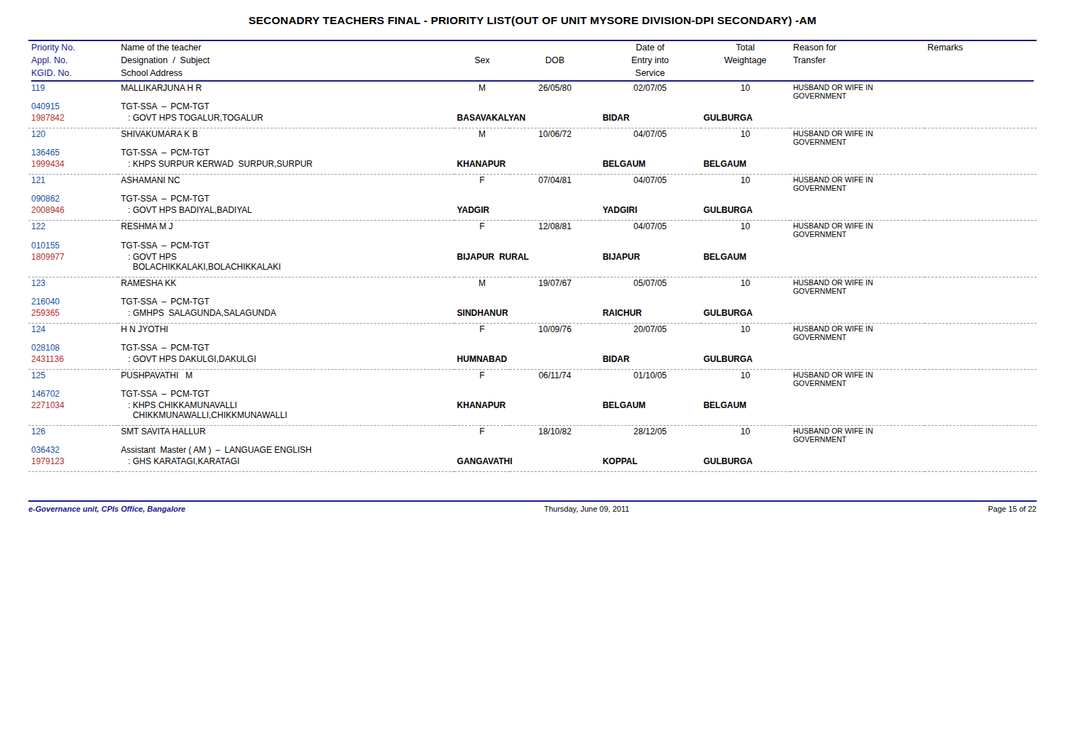SECONADRY TEACHERS FINAL - PRIORITY LIST(OUT OF UNIT MYSORE DIVISION-DPI SECONDARY) -AM
| Priority No. | Name of the teacher | | | Date of | Total | Reason for | Remarks |
| --- | --- | --- | --- | --- | --- | --- | --- |
| Appl. No. | Designation / Subject | Sex | DOB | Entry into | Weightage | Transfer | |
| KGID. No. | School Address | | | Service | | | |
| 119 | MALLIKARJUNA H R | M | 26/05/80 | 02/07/05 | 10 | HUSBAND OR WIFE IN GOVERNMENT | |
| 040915 | TGT-SSA – PCM-TGT | | | | | | |
| 1987842 | : GOVT HPS TOGALUR,TOGALUR | BASAVAKALYAN | BIDAR | GULBURGA | | |
| 120 | SHIVAKUMARA K B | M | 10/06/72 | 04/07/05 | 10 | HUSBAND OR WIFE IN GOVERNMENT | |
| 136465 | TGT-SSA – PCM-TGT | | | | | | |
| 1999434 | : KHPS SURPUR KERWAD SURPUR,SURPUR | KHANAPUR | BELGAUM | BELGAUM | | |
| 121 | ASHAMANI NC | F | 07/04/81 | 04/07/05 | 10 | HUSBAND OR WIFE IN GOVERNMENT | |
| 090862 | TGT-SSA – PCM-TGT | | | | | | |
| 2008946 | : GOVT HPS BADIYAL,BADIYAL | YADGIR | YADGIRI | GULBURGA | | |
| 122 | RESHMA M J | F | 12/08/81 | 04/07/05 | 10 | HUSBAND OR WIFE IN GOVERNMENT | |
| 010155 | TGT-SSA – PCM-TGT | | | | | | |
| 1809977 | : GOVT HPS BOLACHIKKALAKI,BOLACHIKKALAKI | BIJAPUR RURAL | BIJAPUR | BELGAUM | | |
| 123 | RAMESHA KK | M | 19/07/67 | 05/07/05 | 10 | HUSBAND OR WIFE IN GOVERNMENT | |
| 216040 | TGT-SSA – PCM-TGT | | | | | | |
| 259365 | : GMHPS SALAGUNDA,SALAGUNDA | SINDHANUR | RAICHUR | GULBURGA | | |
| 124 | H N JYOTHI | F | 10/09/76 | 20/07/05 | 10 | HUSBAND OR WIFE IN GOVERNMENT | |
| 028108 | TGT-SSA – PCM-TGT | | | | | | |
| 2431136 | : GOVT HPS DAKULGI,DAKULGI | HUMNABAD | BIDAR | GULBURGA | | |
| 125 | PUSHPAVATHI M | F | 06/11/74 | 01/10/05 | 10 | HUSBAND OR WIFE IN GOVERNMENT | |
| 146702 | TGT-SSA – PCM-TGT | | | | | | |
| 2271034 | : KHPS CHIKKAMUNAVALLI CHIKKMUNAWALLI,CHIKKMUNAWALLI | KHANAPUR | BELGAUM | BELGAUM | | |
| 126 | SMT SAVITA HALLUR | F | 18/10/82 | 28/12/05 | 10 | HUSBAND OR WIFE IN GOVERNMENT | |
| 036432 | Assistant Master ( AM ) – LANGUAGE ENGLISH | | | | | | |
| 1979123 | : GHS KARATAGI,KARATAGI | GANGAVATHI | KOPPAL | GULBURGA | | |
e-Governance unit, CPIs Office, Bangalore
Thursday, June 09, 2011
Page 15 of 22